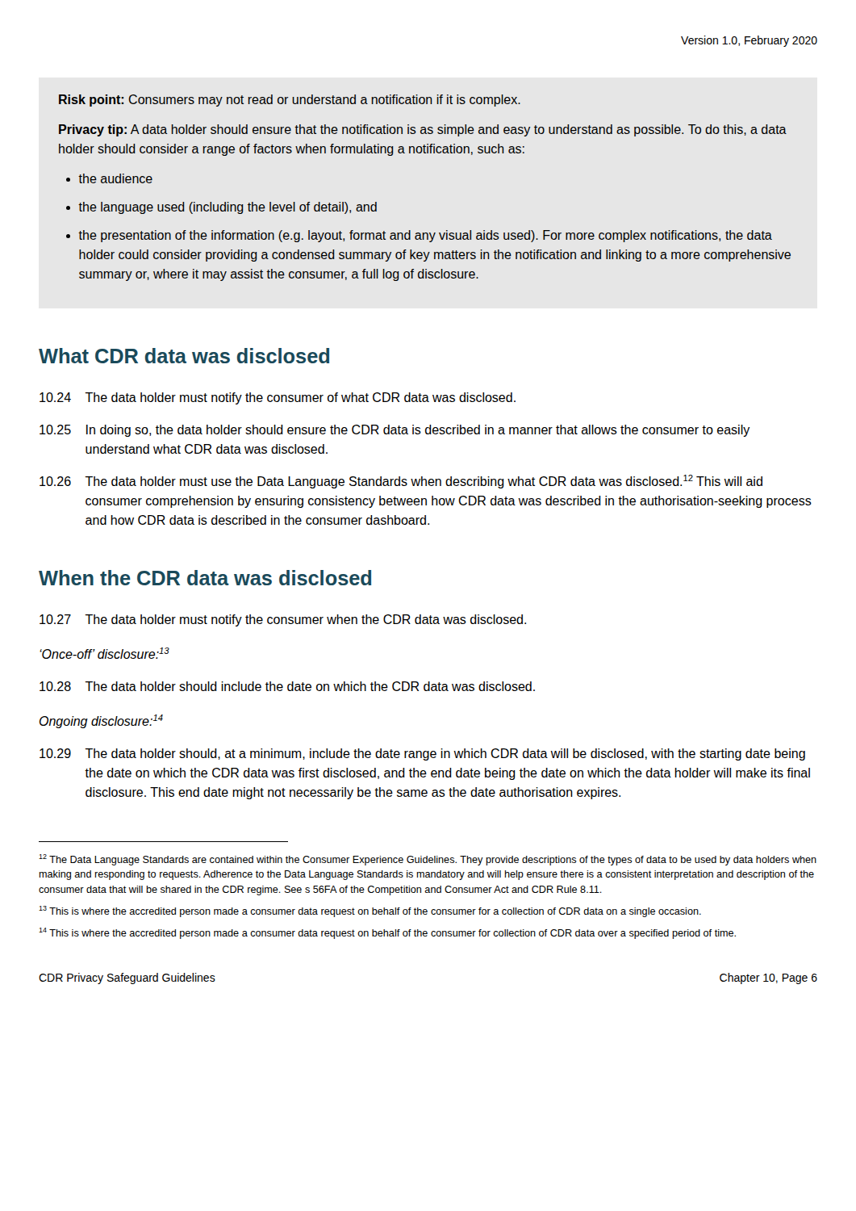Version 1.0, February 2020
Risk point: Consumers may not read or understand a notification if it is complex.
Privacy tip: A data holder should ensure that the notification is as simple and easy to understand as possible. To do this, a data holder should consider a range of factors when formulating a notification, such as:
the audience
the language used (including the level of detail), and
the presentation of the information (e.g. layout, format and any visual aids used). For more complex notifications, the data holder could consider providing a condensed summary of key matters in the notification and linking to a more comprehensive summary or, where it may assist the consumer, a full log of disclosure.
What CDR data was disclosed
10.24
The data holder must notify the consumer of what CDR data was disclosed.
10.25
In doing so, the data holder should ensure the CDR data is described in a manner that allows the consumer to easily understand what CDR data was disclosed.
10.26
The data holder must use the Data Language Standards when describing what CDR data was disclosed.12 This will aid consumer comprehension by ensuring consistency between how CDR data was described in the authorisation-seeking process and how CDR data is described in the consumer dashboard.
When the CDR data was disclosed
10.27
The data holder must notify the consumer when the CDR data was disclosed.
‘Once-off’ disclosure:13
10.28
The data holder should include the date on which the CDR data was disclosed.
Ongoing disclosure:14
10.29
The data holder should, at a minimum, include the date range in which CDR data will be disclosed, with the starting date being the date on which the CDR data was first disclosed, and the end date being the date on which the data holder will make its final disclosure. This end date might not necessarily be the same as the date authorisation expires.
12 The Data Language Standards are contained within the Consumer Experience Guidelines. They provide descriptions of the types of data to be used by data holders when making and responding to requests. Adherence to the Data Language Standards is mandatory and will help ensure there is a consistent interpretation and description of the consumer data that will be shared in the CDR regime. See s 56FA of the Competition and Consumer Act and CDR Rule 8.11.
13 This is where the accredited person made a consumer data request on behalf of the consumer for a collection of CDR data on a single occasion.
14 This is where the accredited person made a consumer data request on behalf of the consumer for collection of CDR data over a specified period of time.
CDR Privacy Safeguard Guidelines Chapter 10, Page 6